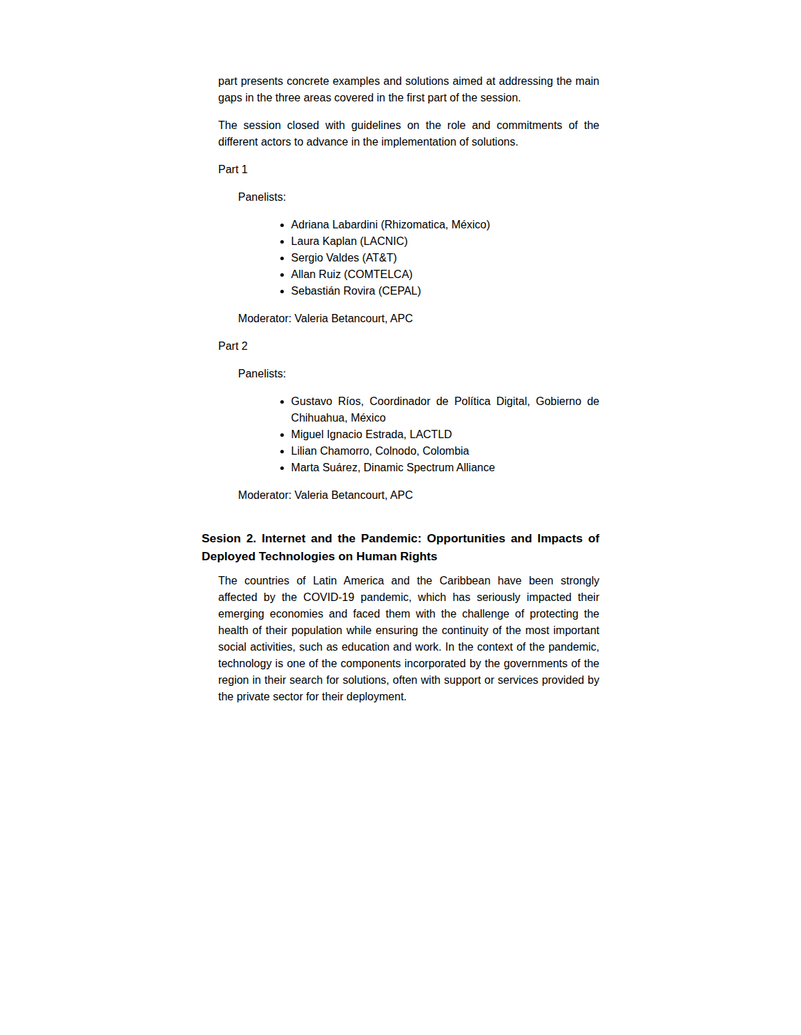part presents concrete examples and solutions aimed at addressing the main gaps in the three areas covered in the first part of the session.
The session closed with guidelines on the role and commitments of the different actors to advance in the implementation of solutions.
Part 1
Panelists:
Adriana Labardini (Rhizomatica, México)
Laura Kaplan (LACNIC)
Sergio Valdes (AT&T)
Allan Ruiz (COMTELCA)
Sebastián Rovira (CEPAL)
Moderator: Valeria Betancourt, APC
Part 2
Panelists:
Gustavo Ríos, Coordinador de Política Digital, Gobierno de Chihuahua, México
Miguel Ignacio Estrada, LACTLD
Lilian Chamorro, Colnodo, Colombia
Marta Suárez, Dinamic Spectrum Alliance
Moderator: Valeria Betancourt, APC
Sesion 2. Internet and the Pandemic: Opportunities and Impacts of Deployed Technologies on Human Rights
The countries of Latin America and the Caribbean have been strongly affected by the COVID-19 pandemic, which has seriously impacted their emerging economies and faced them with the challenge of protecting the health of their population while ensuring the continuity of the most important social activities, such as education and work. In the context of the pandemic, technology is one of the components incorporated by the governments of the region in their search for solutions, often with support or services provided by the private sector for their deployment.